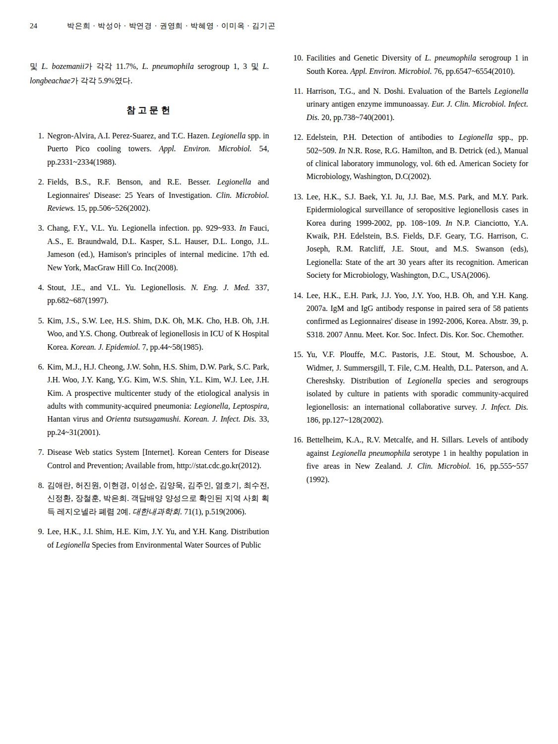24 박은희 · 박성아 · 박연경 · 권영희 · 박혜영 · 이미옥 · 김기곤
및 L. bozemanii가 각각 11.7%, L. pneumophila serogroup 1, 3 및 L. longbeachae가 각각 5.9%였다.
참고문헌
Negron-Alvira, A.I. Perez-Suarez, and T.C. Hazen. Legionella spp. in Puerto Pico cooling towers. Appl. Environ. Microbiol. 54, pp.2331~2334(1988).
Fields, B.S., R.F. Benson, and R.E. Besser. Legionella and Legionnaires' Disease: 25 Years of Investigation. Clin. Microbiol. Reviews. 15, pp.506~526(2002).
Chang, F.Y., V.L. Yu. Legionella infection. pp. 929~933. In Fauci, A.S., E. Braundwald, D.L. Kasper, S.L. Hauser, D.L. Longo, J.L. Jameson (ed.), Hamison's principles of internal medicine. 17th ed. New York, MacGraw Hill Co. Inc(2008).
Stout, J.E., and V.L. Yu. Legionellosis. N. Eng. J. Med. 337, pp.682~687(1997).
Kim, J.S., S.W. Lee, H.S. Shim, D.K. Oh, M.K. Cho, H.B. Oh, J.H. Woo, and Y.S. Chong. Outbreak of legionellosis in ICU of K Hospital Korea. Korean. J. Epidemiol. 7, pp.44~58(1985).
Kim, M.J., H.J. Cheong, J.W. Sohn, H.S. Shim, D.W. Park, S.C. Park, J.H. Woo, J.Y. Kang, Y.G. Kim, W.S. Shin, Y.L. Kim, W.J. Lee, J.H. Kim. A prospective multicenter study of the etiological analysis in adults with community-acquired pneumonia: Legionella, Leptospira, Hantan virus and Orienta tsutsugamushi. Korean. J. Infect. Dis. 33, pp.24~31(2001).
Disease Web statics System [Internet]. Korean Centers for Disease Control and Prevention; Available from, http://stat.cdc.go.kr(2012).
김애란, 허진원, 이현경, 이성순, 김양욱, 김주인, 염호기, 최수전, 신정환, 장철훈, 박은희. 객담배양 양성으로 확인된 지역 사회 획득 레지오넬라 폐렴 2예. 대한내과학회. 71(1), p.519(2006).
Lee, H.K., J.I. Shim, H.E. Kim, J.Y. Yu, and Y.H. Kang. Distribution of Legionella Species from Environmental Water Sources of Public
Facilities and Genetic Diversity of L. pneumophila serogroup 1 in South Korea. Appl. Environ. Microbiol. 76, pp.6547~6554(2010).
Harrison, T.G., and N. Doshi. Evaluation of the Bartels Legionella urinary antigen enzyme immunoassay. Eur. J. Clin. Microbiol. Infect. Dis. 20, pp.738~740(2001).
Edelstein, P.H. Detection of antibodies to Legionella spp., pp. 502~509. In N.R. Rose, R.G. Hamilton, and B. Detrick (ed.), Manual of clinical laboratory immunology, vol. 6th ed. American Society for Microbiology, Washington, D.C(2002).
Lee, H.K., S.J. Baek, Y.I. Ju, J.J. Bae, M.S. Park, and M.Y. Park. Epidermiological surveillance of seropositive legionellosis cases in Korea during 1999-2002, pp. 108~109. In N.P. Cianciotto, Y.A. Kwaik, P.H. Edelstein, B.S. Fields, D.F. Geary, T.G. Harrison, C. Joseph, R.M. Ratcliff, J.E. Stout, and M.S. Swanson (eds), Legionella: State of the art 30 years after its recognition. American Society for Microbiology, Washington, D.C., USA(2006).
Lee, H.K., E.H. Park, J.J. Yoo, J.Y. Yoo, H.B. Oh, and Y.H. Kang. 2007a. IgM and IgG antibody response in paired sera of 58 patients confirmed as Legionnaires' disease in 1992-2006, Korea. Abstr. 39, p. S318. 2007 Annu. Meet. Kor. Soc. Infect. Dis. Kor. Soc. Chemother.
Yu, V.F. Plouffe, M.C. Pastoris, J.E. Stout, M. Schousboe, A. Widmer, J. Summersgill, T. File, C.M. Health, D.L. Paterson, and A. Chereshsky. Distribution of Legionella species and serogroups isolated by culture in patients with sporadic community-acquired legionellosis: an international collaborative survey. J. Infect. Dis. 186, pp.127~128(2002).
Bettelheim, K.A., R.V. Metcalfe, and H. Sillars. Levels of antibody against Legionella pneumophila serotype 1 in healthy population in five areas in New Zealand. J. Clin. Microbiol. 16, pp.555~557 (1992).